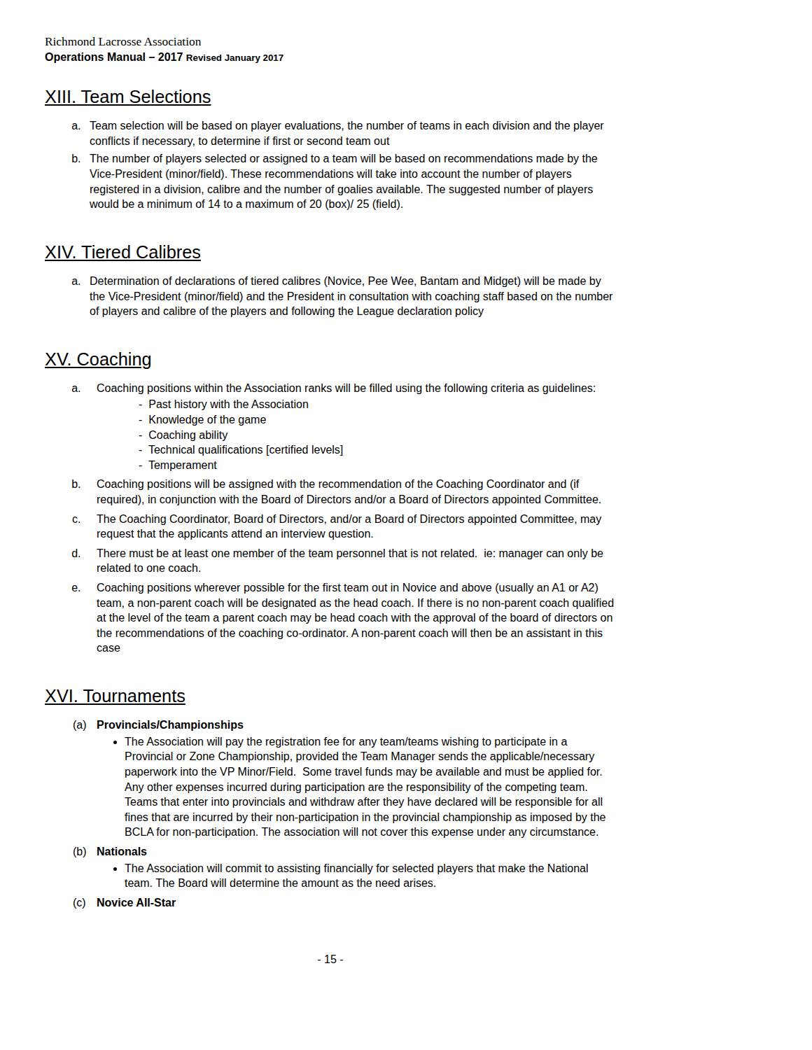Richmond Lacrosse Association
Operations Manual – 2017 Revised January 2017
XIII. Team Selections
Team selection will be based on player evaluations, the number of teams in each division and the player conflicts if necessary, to determine if first or second team out
The number of players selected or assigned to a team will be based on recommendations made by the Vice-President (minor/field). These recommendations will take into account the number of players registered in a division, calibre and the number of goalies available. The suggested number of players would be a minimum of 14 to a maximum of 20 (box)/ 25 (field).
XIV. Tiered Calibres
Determination of declarations of tiered calibres (Novice, Pee Wee, Bantam and Midget) will be made by the Vice-President (minor/field) and the President in consultation with coaching staff based on the number of players and calibre of the players and following the League declaration policy
XV. Coaching
Coaching positions within the Association ranks will be filled using the following criteria as guidelines:
Past history with the Association
Knowledge of the game
Coaching ability
Technical qualifications [certified levels]
Temperament
Coaching positions will be assigned with the recommendation of the Coaching Coordinator and (if required), in conjunction with the Board of Directors and/or a Board of Directors appointed Committee.
The Coaching Coordinator, Board of Directors, and/or a Board of Directors appointed Committee, may request that the applicants attend an interview question.
There must be at least one member of the team personnel that is not related. ie: manager can only be related to one coach.
Coaching positions wherever possible for the first team out in Novice and above (usually an A1 or A2) team, a non-parent coach will be designated as the head coach. If there is no non-parent coach qualified at the level of the team a parent coach may be head coach with the approval of the board of directors on the recommendations of the coaching co-ordinator. A non-parent coach will then be an assistant in this case
XVI. Tournaments
Provincials/Championships
The Association will pay the registration fee for any team/teams wishing to participate in a Provincial or Zone Championship, provided the Team Manager sends the applicable/necessary paperwork into the VP Minor/Field. Some travel funds may be available and must be applied for. Any other expenses incurred during participation are the responsibility of the competing team. Teams that enter into provincials and withdraw after they have declared will be responsible for all fines that are incurred by their non-participation in the provincial championship as imposed by the BCLA for non-participation. The association will not cover this expense under any circumstance.
Nationals
The Association will commit to assisting financially for selected players that make the National team. The Board will determine the amount as the need arises.
Novice All-Star
- 15 -